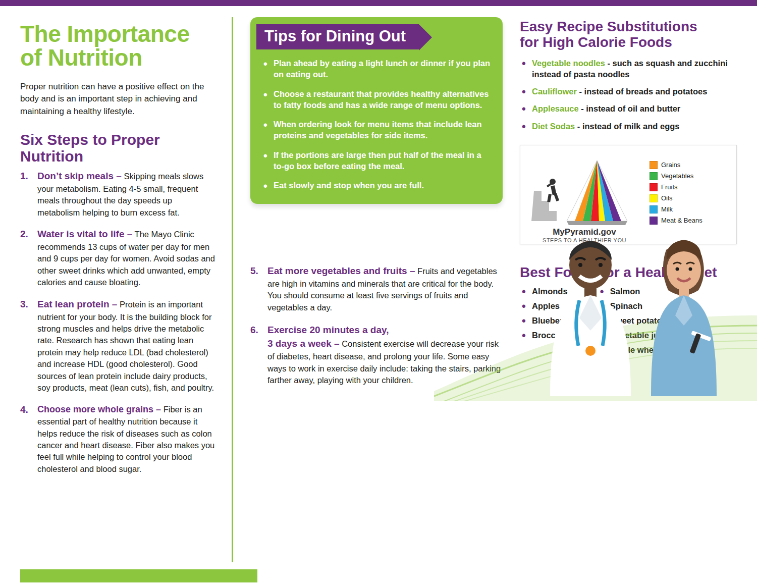The Importance
of Nutrition
Proper nutrition can have a positive effect on the body and is an important step in achieving and maintaining a healthy lifestyle.
Six Steps to Proper Nutrition
Don’t skip meals – Skipping meals slows your metabolism. Eating 4-5 small, frequent meals throughout the day speeds up metabolism helping to burn excess fat.
Water is vital to life – The Mayo Clinic recommends 13 cups of water per day for men and 9 cups per day for women. Avoid sodas and other sweet drinks which add unwanted, empty calories and cause bloating.
Eat lean protein – Protein is an important nutrient for your body. It is the building block for strong muscles and helps drive the metabolic rate. Research has shown that eating lean protein may help reduce LDL (bad cholesterol) and increase HDL (good cholesterol). Good sources of lean protein include dairy products, soy products, meat (lean cuts), fish, and poultry.
Choose more whole grains – Fiber is an essential part of healthy nutrition because it helps reduce the risk of diseases such as colon cancer and heart disease. Fiber also makes you feel full while helping to control your blood cholesterol and blood sugar.
Tips for Dining Out
Plan ahead by eating a light lunch or dinner if you plan on eating out.
Choose a restaurant that provides healthy alternatives to fatty foods and has a wide range of menu options.
When ordering look for menu items that include lean proteins and vegetables for side items.
If the portions are large then put half of the meal in a to-go box before eating the meal.
Eat slowly and stop when you are full.
Easy Recipe Substitutions
for High Calorie Foods
Vegetable noodles - such as squash and zucchini instead of pasta noodles
Cauliflower - instead of breads and potatoes
Applesauce - instead of oil and butter
Diet Sodas - instead of milk and eggs
MyPyramid.gov STEPS TO A HEALTHIER YOU
Grains
Vegetables
Fruits
Oils
Milk
Meat & Beans
Eat more vegetables and fruits – Fruits and vegetables are high in vitamins and minerals that are critical for the body. You should consume at least five servings of fruits and vegetables a day.
Exercise 20 minutes a day,
3 days a week – Consistent exercise will decrease your risk of diabetes, heart disease, and prolong your life. Some easy ways to work in exercise daily include: taking the stairs, parking farther away, playing with your children.
Best Foods for a Healthy Diet
Almonds
Apples
Blueberries
Broccoli
Salmon
Spinach
Sweet potatoes
Vegetable juice
Whole wheat